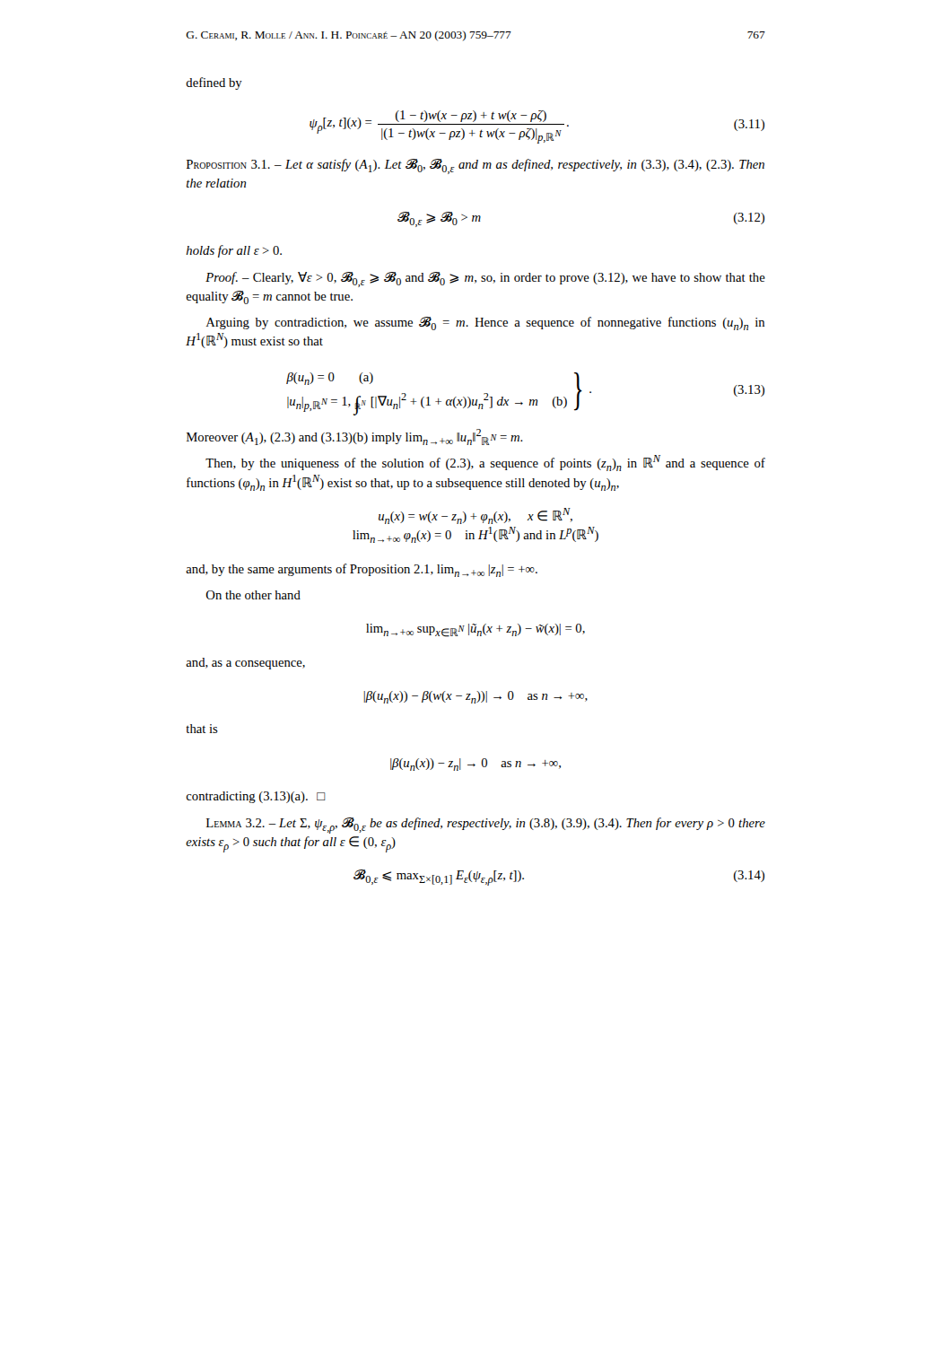G. Cerami, R. Molle / Ann. I. H. Poincaré – AN 20 (2003) 759–777 767
defined by
ψρ[z, t](x) = (1 − t)w(x − ρz) + t w(x − ρζ) |(1 − t)w(x − ρz) + t w(x − ρζ)|p,ℝN . (3.11)
Proposition 3.1. – Let α satisfy (A1). Let 𝓑0, 𝓑0,ε and m as defined, respectively, in (3.3), (3.4), (2.3). Then the relation
𝓑0,ε ⩾ 𝓑0 > m (3.12)
holds for all ε > 0.
Proof. – Clearly, ∀ε > 0, 𝓑0,ε ⩾ 𝓑0 and 𝓑0 ⩾ m, so, in order to prove (3.12), we have to show that the equality 𝓑0 = m cannot be true.
Arguing by contradiction, we assume 𝓑0 = m. Hence a sequence of nonnegative functions (un)n in H1(ℝN) must exist so that
β(un) = 0 (a)
|un|p,ℝN = 1, ∫ℝN [|∇un|2 + (1 + α(x))un2] dx → m (b)
} . (3.13)
Moreover (A1), (2.3) and (3.13)(b) imply limn→+∞ ‖un‖2ℝN = m.
Then, by the uniqueness of the solution of (2.3), a sequence of points (zn)n in ℝN and a sequence of functions (φn)n in H1(ℝN) exist so that, up to a subsequence still denoted by (un)n,
un(x) = w(x − zn) + φn(x), x ∈ ℝN,
limn→+∞ φn(x) = 0 in H1(ℝN) and in Lp(ℝN)
and, by the same arguments of Proposition 2.1, limn→+∞ |zn| = +∞.
On the other hand
limn→+∞ supx∈ℝN |ũn(x + zn) − w̃(x)| = 0,
and, as a consequence,
|β(un(x)) − β(w(x − zn))| → 0 as n → +∞,
that is
|β(un(x)) − zn| → 0 as n → +∞,
contradicting (3.13)(a). □
Lemma 3.2. – Let Σ, ψε,ρ, 𝓑0,ε be as defined, respectively, in (3.8), (3.9), (3.4). Then for every ρ > 0 there exists ερ > 0 such that for all ε ∈ (0, ερ)
𝓑0,ε ⩽ maxΣ×[0,1] Eε(ψε,ρ[z, t]). (3.14)